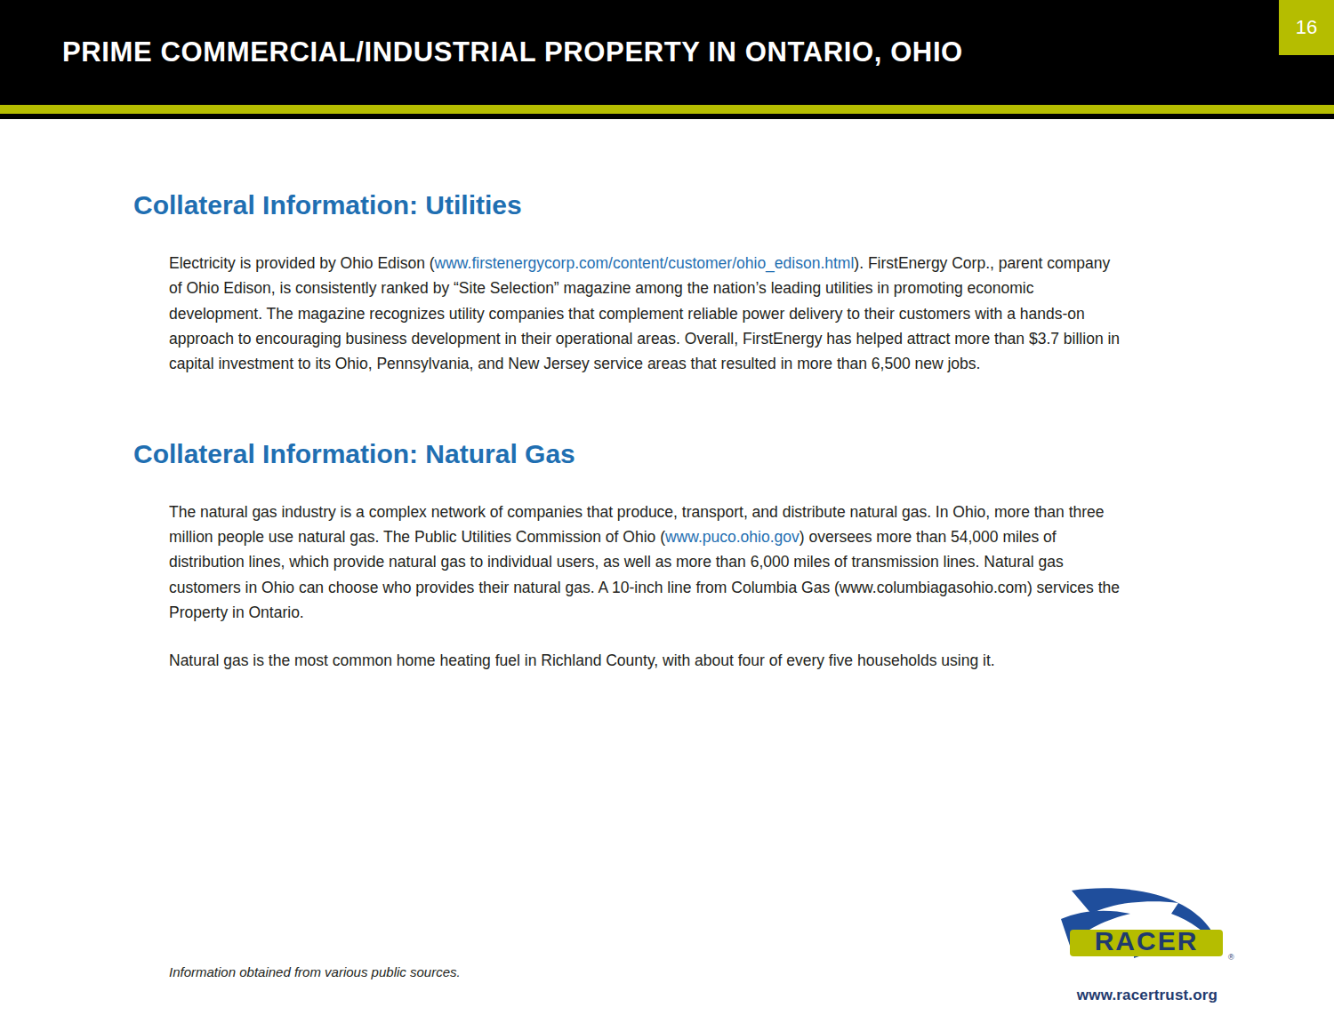PRIME COMMERCIAL/INDUSTRIAL PROPERTY IN ONTARIO, OHIO
16
Collateral Information: Utilities
Electricity is provided by Ohio Edison (www.firstenergycorp.com/content/customer/ohio_edison.html). FirstEnergy Corp., parent company of Ohio Edison, is consistently ranked by “Site Selection” magazine among the nation’s leading utilities in promoting economic development. The magazine recognizes utility companies that complement reliable power delivery to their customers with a hands-on approach to encouraging business development in their operational areas. Overall, FirstEnergy has helped attract more than $3.7 billion in capital investment to its Ohio, Pennsylvania, and New Jersey service areas that resulted in more than 6,500 new jobs.
Collateral Information: Natural Gas
The natural gas industry is a complex network of companies that produce, transport, and distribute natural gas. In Ohio, more than three million people use natural gas. The Public Utilities Commission of Ohio (www.puco.ohio.gov) oversees more than 54,000 miles of distribution lines, which provide natural gas to individual users, as well as more than 6,000 miles of transmission lines. Natural gas customers in Ohio can choose who provides their natural gas. A 10-inch line from Columbia Gas (www.columbiagasohio.com) services the Property in Ontario.
Natural gas is the most common home heating fuel in Richland County, with about four of every five households using it.
Information obtained from various public sources.
RACER ®
www.racertrust.org